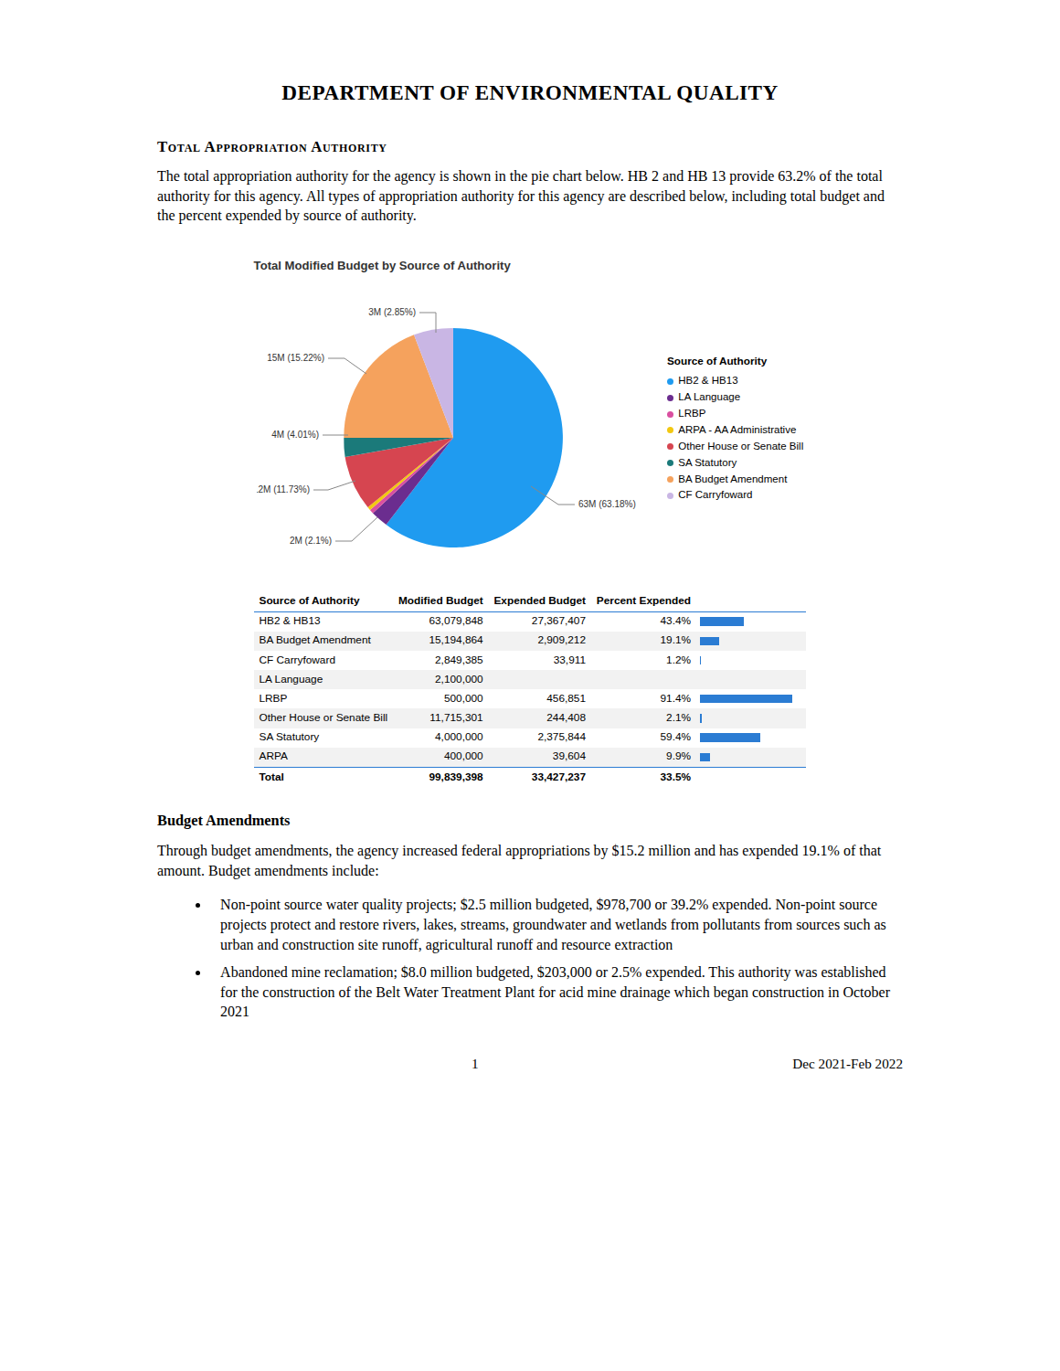DEPARTMENT OF ENVIRONMENTAL QUALITY
Total Appropriation Authority
The total appropriation authority for the agency is shown in the pie chart below. HB 2 and HB 13 provide 63.2% of the total authority for this agency. All types of appropriation authority for this agency are described below, including total budget and the percent expended by source of authority.
Total Modified Budget by Source of Authority
3M (2.85%) 15M (15.22%) 4M (4.01%) 12M (11.73%) 2M (2.1%) 63M (63.18%)
Source of Authority
HB2 & HB13
LA Language
LRBP
ARPA - AA Administrative
Other House or Senate Bill
SA Statutory
BA Budget Amendment
CF Carryfoward
| Source of Authority | Modified Budget | Expended Budget | Percent Expended | |
| --- | --- | --- | --- | --- |
| HB2 & HB13 | 63,079,848 | 27,367,407 | 43.4% | |
| BA Budget Amendment | 15,194,864 | 2,909,212 | 19.1% | |
| CF Carryfoward | 2,849,385 | 33,911 | 1.2% | |
| LA Language | 2,100,000 | | | |
| LRBP | 500,000 | 456,851 | 91.4% | |
| Other House or Senate Bill | 11,715,301 | 244,408 | 2.1% | |
| SA Statutory | 4,000,000 | 2,375,844 | 59.4% | |
| ARPA | 400,000 | 39,604 | 9.9% | |
| Total | 99,839,398 | 33,427,237 | 33.5% | |
Budget Amendments
Through budget amendments, the agency increased federal appropriations by $15.2 million and has expended 19.1% of that amount. Budget amendments include:
Non-point source water quality projects; $2.5 million budgeted, $978,700 or 39.2% expended. Non-point source projects protect and restore rivers, lakes, streams, groundwater and wetlands from pollutants from sources such as urban and construction site runoff, agricultural runoff and resource extraction
Abandoned mine reclamation; $8.0 million budgeted, $203,000 or 2.5% expended. This authority was established for the construction of the Belt Water Treatment Plant for acid mine drainage which began construction in October 2021
1 Dec 2021-Feb 2022